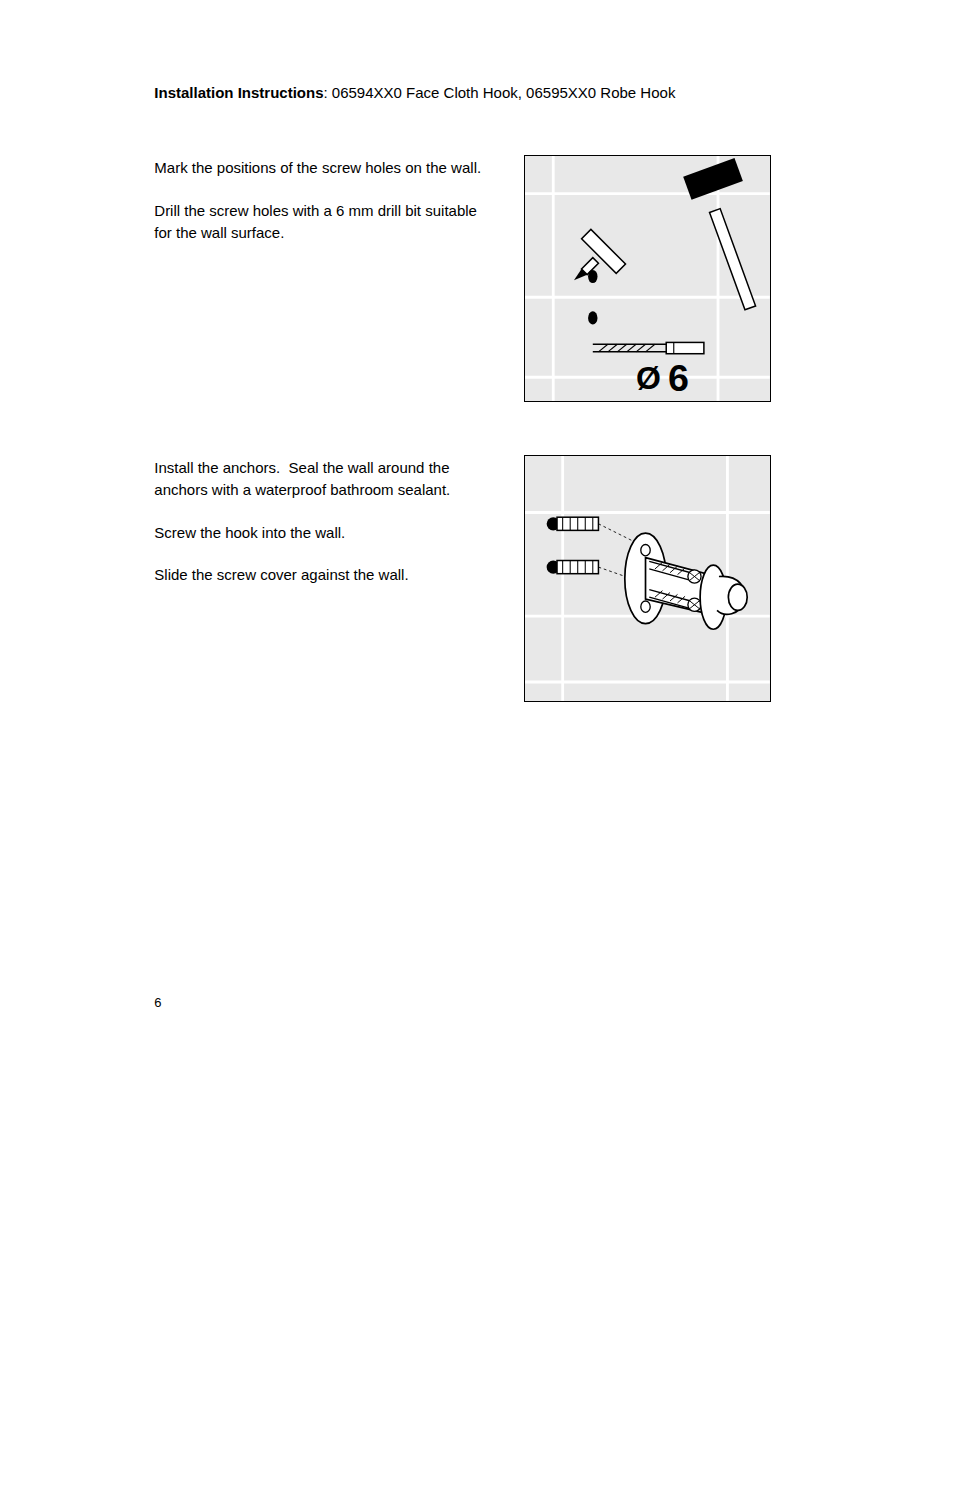Installation Instructions: 06594XX0 Face Cloth Hook, 06595XX0 Robe Hook
Mark the positions of the screw holes on the wall.
Drill the screw holes with a 6 mm drill bit suitable for the wall surface.
Ø 6
Install the anchors. Seal the wall around the anchors with a waterproof bathroom sealant.
Screw the hook into the wall.
Slide the screw cover against the wall.
6